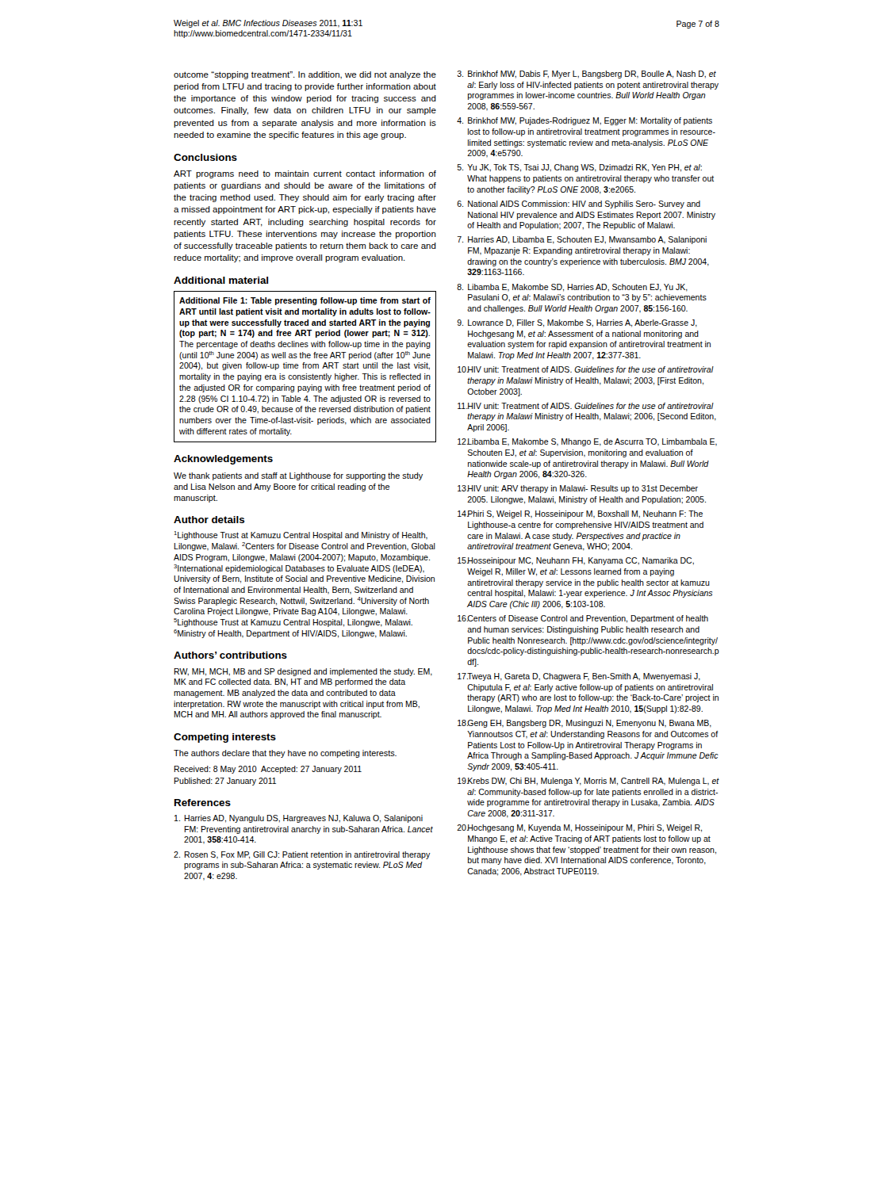Weigel et al. BMC Infectious Diseases 2011, 11:31
http://www.biomedcentral.com/1471-2334/11/31
Page 7 of 8
outcome “stopping treatment”. In addition, we did not analyze the period from LTFU and tracing to provide further information about the importance of this window period for tracing success and outcomes. Finally, few data on children LTFU in our sample prevented us from a separate analysis and more information is needed to examine the specific features in this age group.
Conclusions
ART programs need to maintain current contact information of patients or guardians and should be aware of the limitations of the tracing method used. They should aim for early tracing after a missed appointment for ART pick-up, especially if patients have recently started ART, including searching hospital records for patients LTFU. These interventions may increase the proportion of successfully traceable patients to return them back to care and reduce mortality; and improve overall program evaluation.
Additional material
Additional File 1: Table presenting follow-up time from start of ART until last patient visit and mortality in adults lost to follow-up that were successfully traced and started ART in the paying (top part; N = 174) and free ART period (lower part; N = 312). The percentage of deaths declines with follow-up time in the paying (until 10th June 2004) as well as the free ART period (after 10th June 2004), but given follow-up time from ART start until the last visit, mortality in the paying era is consistently higher. This is reflected in the adjusted OR for comparing paying with free treatment period of 2.28 (95% CI 1.10-4.72) in Table 4. The adjusted OR is reversed to the crude OR of 0.49, because of the reversed distribution of patient numbers over the Time-of-last-visit- periods, which are associated with different rates of mortality.
Acknowledgements
We thank patients and staff at Lighthouse for supporting the study and Lisa Nelson and Amy Boore for critical reading of the manuscript.
Author details
1Lighthouse Trust at Kamuzu Central Hospital and Ministry of Health, Lilongwe, Malawi. 2Centers for Disease Control and Prevention, Global AIDS Program, Lilongwe, Malawi (2004-2007); Maputo, Mozambique. 3International epidemiological Databases to Evaluate AIDS (IeDEA), University of Bern, Institute of Social and Preventive Medicine, Division of International and Environmental Health, Bern, Switzerland and Swiss Paraplegic Research, Nottwil, Switzerland. 4University of North Carolina Project Lilongwe, Private Bag A104, Lilongwe, Malawi. 5Lighthouse Trust at Kamuzu Central Hospital, Lilongwe, Malawi. 6Ministry of Health, Department of HIV/AIDS, Lilongwe, Malawi.
Authors’ contributions
RW, MH, MCH, MB and SP designed and implemented the study. EM, MK and FC collected data. BN, HT and MB performed the data management. MB analyzed the data and contributed to data interpretation. RW wrote the manuscript with critical input from MB, MCH and MH. All authors approved the final manuscript.
Competing interests
The authors declare that they have no competing interests.
Received: 8 May 2010 Accepted: 27 January 2011
Published: 27 January 2011
References
1. Harries AD, Nyangulu DS, Hargreaves NJ, Kaluwa O, Salaniponi FM: Preventing antiretroviral anarchy in sub-Saharan Africa. Lancet 2001, 358:410-414.
2. Rosen S, Fox MP, Gill CJ: Patient retention in antiretroviral therapy programs in sub-Saharan Africa: a systematic review. PLoS Med 2007, 4: e298.
3. Brinkhof MW, Dabis F, Myer L, Bangsberg DR, Boulle A, Nash D, et al: Early loss of HIV-infected patients on potent antiretroviral therapy programmes in lower-income countries. Bull World Health Organ 2008, 86:559-567.
4. Brinkhof MW, Pujades-Rodriguez M, Egger M: Mortality of patients lost to follow-up in antiretroviral treatment programmes in resource-limited settings: systematic review and meta-analysis. PLoS ONE 2009, 4:e5790.
5. Yu JK, Tok TS, Tsai JJ, Chang WS, Dzimadzi RK, Yen PH, et al: What happens to patients on antiretroviral therapy who transfer out to another facility? PLoS ONE 2008, 3:e2065.
6. National AIDS Commission: HIV and Syphilis Sero- Survey and National HIV prevalence and AIDS Estimates Report 2007. Ministry of Health and Population; 2007, The Republic of Malawi.
7. Harries AD, Libamba E, Schouten EJ, Mwansambo A, Salaniponi FM, Mpazanje R: Expanding antiretroviral therapy in Malawi: drawing on the country’s experience with tuberculosis. BMJ 2004, 329:1163-1166.
8. Libamba E, Makombe SD, Harries AD, Schouten EJ, Yu JK, Pasulani O, et al: Malawi’s contribution to “3 by 5”: achievements and challenges. Bull World Health Organ 2007, 85:156-160.
9. Lowrance D, Filler S, Makombe S, Harries A, Aberle-Grasse J, Hochgesang M, et al: Assessment of a national monitoring and evaluation system for rapid expansion of antiretroviral treatment in Malawi. Trop Med Int Health 2007, 12:377-381.
10. HIV unit: Treatment of AIDS. Guidelines for the use of antiretroviral therapy in Malawi Ministry of Health, Malawi; 2003, [First Editon, October 2003].
11. HIV unit: Treatment of AIDS. Guidelines for the use of antiretroviral therapy in Malawi Ministry of Health, Malawi; 2006, [Second Editon, April 2006].
12. Libamba E, Makombe S, Mhango E, de Ascurra TO, Limbambala E, Schouten EJ, et al: Supervision, monitoring and evaluation of nationwide scale-up of antiretroviral therapy in Malawi. Bull World Health Organ 2006, 84:320-326.
13. HIV unit: ARV therapy in Malawi- Results up to 31st December 2005. Lilongwe, Malawi, Ministry of Health and Population; 2005.
14. Phiri S, Weigel R, Hosseinipour M, Boxshall M, Neuhann F: The Lighthouse-a centre for comprehensive HIV/AIDS treatment and care in Malawi. A case study. Perspectives and practice in antiretroviral treatment Geneva, WHO; 2004.
15. Hosseinipour MC, Neuhann FH, Kanyama CC, Namarika DC, Weigel R, Miller W, et al: Lessons learned from a paying antiretroviral therapy service in the public health sector at kamuzu central hospital, Malawi: 1-year experience. J Int Assoc Physicians AIDS Care (Chic Ill) 2006, 5:103-108.
16. Centers of Disease Control and Prevention, Department of health and human services: Distinguishing Public health research and Public health Nonresearch. [http://www.cdc.gov/od/science/integrity/docs/cdc-policy-distinguishing-public-health-research-nonresearch.pdf].
17. Tweya H, Gareta D, Chagwera F, Ben-Smith A, Mwenyemasi J, Chiputula F, et al: Early active follow-up of patients on antiretroviral therapy (ART) who are lost to follow-up: the ‘Back-to-Care’ project in Lilongwe, Malawi. Trop Med Int Health 2010, 15(Suppl 1):82-89.
18. Geng EH, Bangsberg DR, Musinguzi N, Emenyonu N, Bwana MB, Yiannoutsos CT, et al: Understanding Reasons for and Outcomes of Patients Lost to Follow-Up in Antiretroviral Therapy Programs in Africa Through a Sampling-Based Approach. J Acquir Immune Defic Syndr 2009, 53:405-411.
19. Krebs DW, Chi BH, Mulenga Y, Morris M, Cantrell RA, Mulenga L, et al: Community-based follow-up for late patients enrolled in a district-wide programme for antiretroviral therapy in Lusaka, Zambia. AIDS Care 2008, 20:311-317.
20. Hochgesang M, Kuyenda M, Hosseinipour M, Phiri S, Weigel R, Mhango E, et al: Active Tracing of ART patients lost to follow up at Lighthouse shows that few ‘stopped’ treatment for their own reason, but many have died. XVI International AIDS conference, Toronto, Canada; 2006, Abstract TUPE0119.